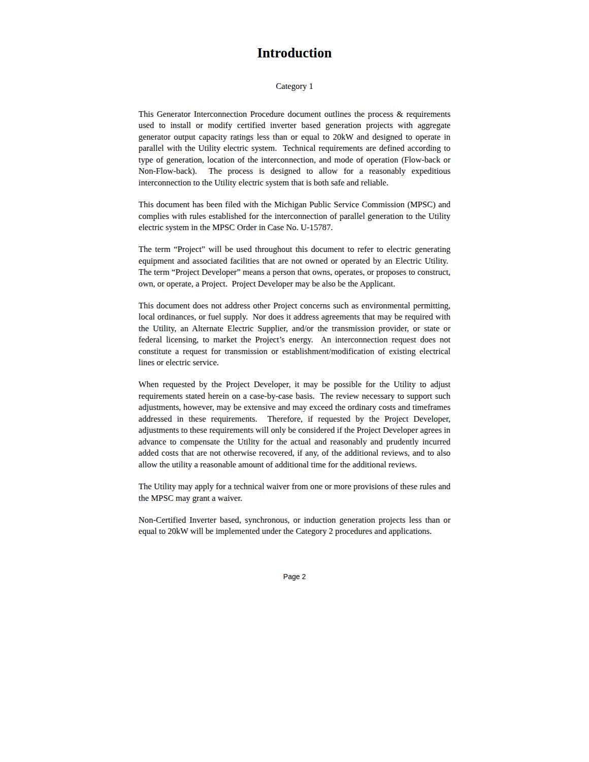Introduction
Category 1
This Generator Interconnection Procedure document outlines the process & requirements used to install or modify certified inverter based generation projects with aggregate generator output capacity ratings less than or equal to 20kW and designed to operate in parallel with the Utility electric system. Technical requirements are defined according to type of generation, location of the interconnection, and mode of operation (Flow-back or Non-Flow-back). The process is designed to allow for a reasonably expeditious interconnection to the Utility electric system that is both safe and reliable.
This document has been filed with the Michigan Public Service Commission (MPSC) and complies with rules established for the interconnection of parallel generation to the Utility electric system in the MPSC Order in Case No. U-15787.
The term “Project” will be used throughout this document to refer to electric generating equipment and associated facilities that are not owned or operated by an Electric Utility. The term “Project Developer” means a person that owns, operates, or proposes to construct, own, or operate, a Project. Project Developer may be also be the Applicant.
This document does not address other Project concerns such as environmental permitting, local ordinances, or fuel supply. Nor does it address agreements that may be required with the Utility, an Alternate Electric Supplier, and/or the transmission provider, or state or federal licensing, to market the Project’s energy. An interconnection request does not constitute a request for transmission or establishment/modification of existing electrical lines or electric service.
When requested by the Project Developer, it may be possible for the Utility to adjust requirements stated herein on a case-by-case basis. The review necessary to support such adjustments, however, may be extensive and may exceed the ordinary costs and timeframes addressed in these requirements. Therefore, if requested by the Project Developer, adjustments to these requirements will only be considered if the Project Developer agrees in advance to compensate the Utility for the actual and reasonably and prudently incurred added costs that are not otherwise recovered, if any, of the additional reviews, and to also allow the utility a reasonable amount of additional time for the additional reviews.
The Utility may apply for a technical waiver from one or more provisions of these rules and the MPSC may grant a waiver.
Non-Certified Inverter based, synchronous, or induction generation projects less than or equal to 20kW will be implemented under the Category 2 procedures and applications.
Page 2